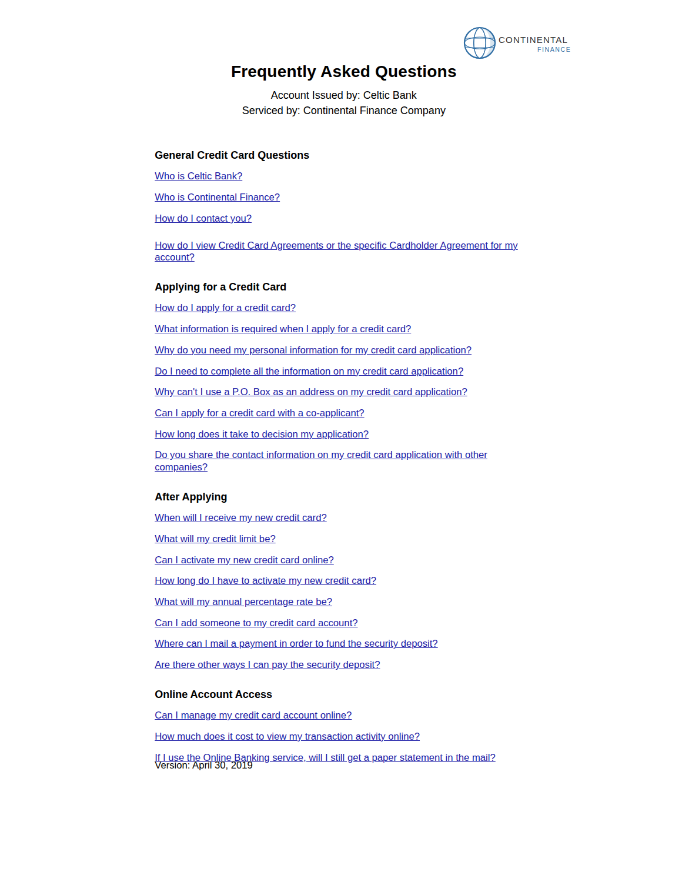CONTINENTAL FINANCE
Frequently Asked Questions
Account Issued by: Celtic Bank
Serviced by: Continental Finance Company
General Credit Card Questions
Who is Celtic Bank?
Who is Continental Finance?
How do I contact you?
How do I view Credit Card Agreements or the specific Cardholder Agreement for my account?
Applying for a Credit Card
How do I apply for a credit card?
What information is required when I apply for a credit card?
Why do you need my personal information for my credit card application?
Do I need to complete all the information on my credit card application?
Why can't I use a P.O. Box as an address on my credit card application?
Can I apply for a credit card with a co-applicant?
How long does it take to decision my application?
Do you share the contact information on my credit card application with other companies?
After Applying
When will I receive my new credit card?
What will my credit limit be?
Can I activate my new credit card online?
How long do I have to activate my new credit card?
What will my annual percentage rate be?
Can I add someone to my credit card account?
Where can I mail a payment in order to fund the security deposit?
Are there other ways I can pay the security deposit?
Online Account Access
Can I manage my credit card account online?
How much does it cost to view my transaction activity online?
If I use the Online Banking service, will I still get a paper statement in the mail?
Version: April 30, 2019